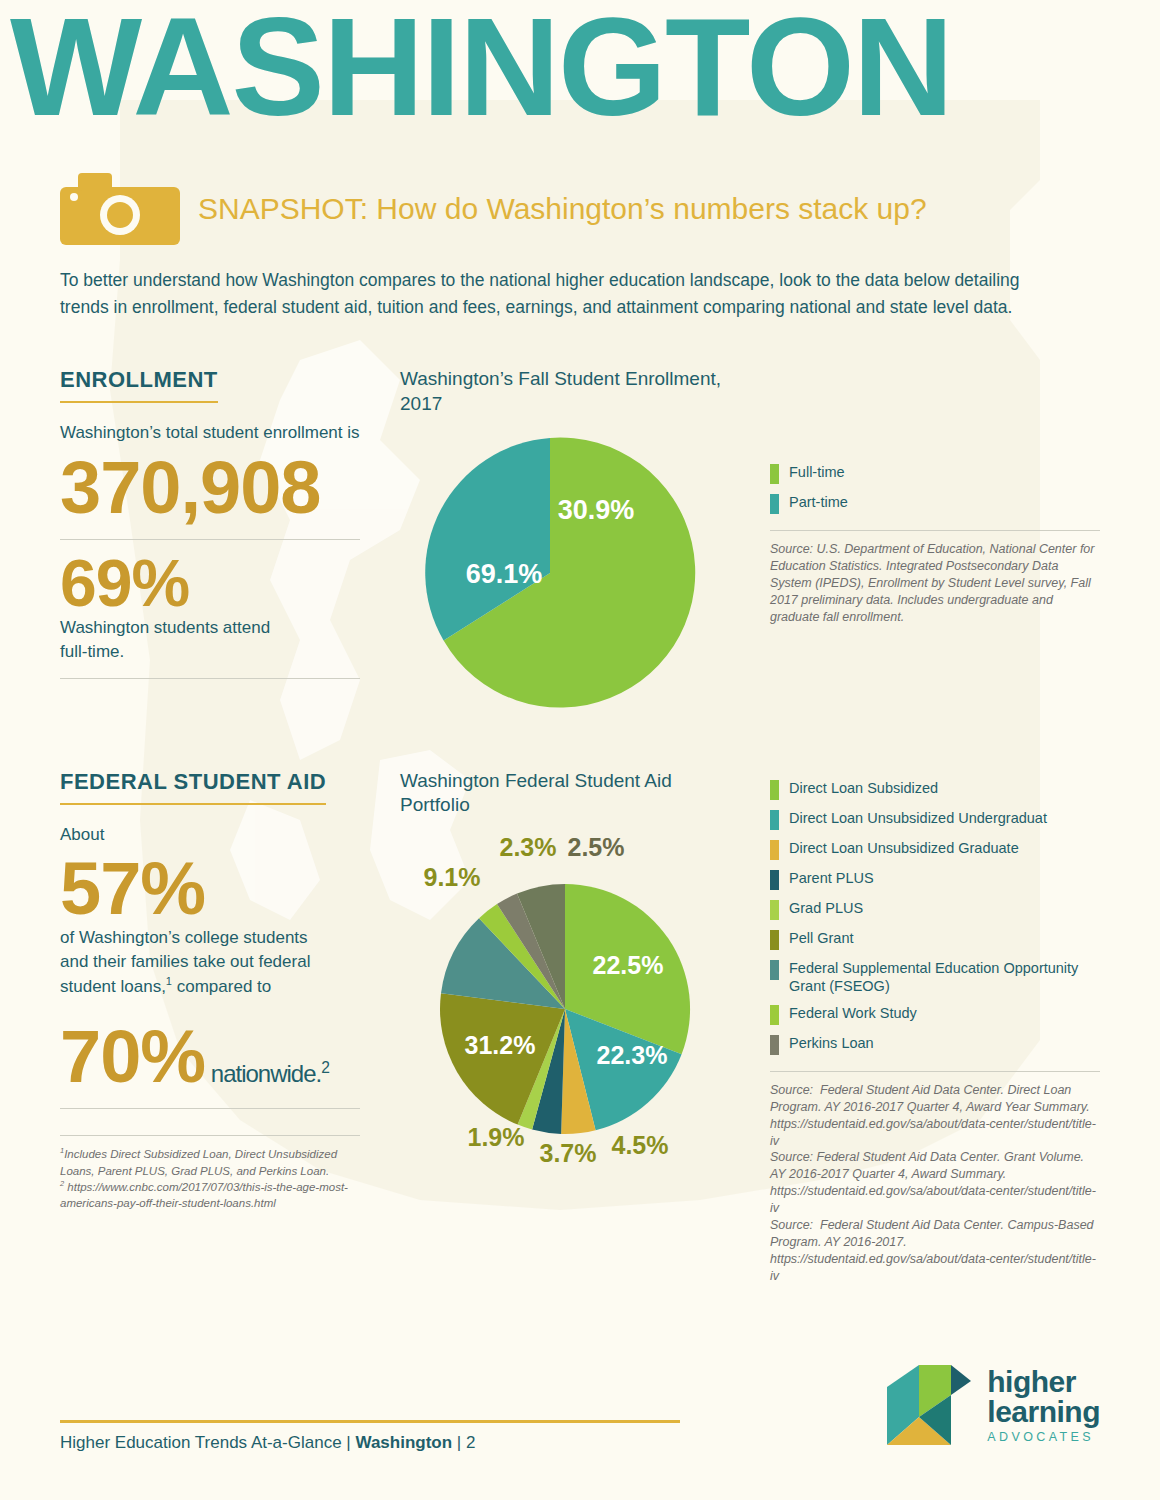WASHINGTON
SNAPSHOT: How do Washington’s numbers stack up?
To better understand how Washington compares to the national higher education landscape, look to the data below detailing trends in enrollment, federal student aid, tuition and fees, earnings, and attainment comparing national and state level data.
ENROLLMENT
Washington’s total student enrollment is
370,908
69%
Washington students attend
full-time.
Washington’s Fall Student Enrollment, 2017
30.9% 69.1%
Full-time
Part-time
Source: U.S. Department of Education, National Center for Education Statistics. Integrated Postsecondary Data System (IPEDS), Enrollment by Student Level survey, Fall 2017 preliminary data. Includes undergraduate and graduate fall enrollment.
FEDERAL STUDENT AID
About
57%
of Washington’s college students
and their families take out federal
student loans,1 compared to
70% nationwide.2
1Includes Direct Subsidized Loan, Direct Unsubsidized Loans, Parent PLUS, Grad PLUS, and Perkins Loan.
2 https://www.cnbc.com/2017/07/03/this-is-the-age-most-americans-pay-off-their-student-loans.html
Washington Federal Student Aid
Portfolio
22.5% 22.3% 31.2% 9.1% 2.3% 2.5% 1.9% 3.7% 4.5%
Direct Loan Subsidized
Direct Loan Unsubsidized Undergraduat
Direct Loan Unsubsidized Graduate
Parent PLUS
Grad PLUS
Pell Grant
Federal Supplemental Education Opportunity
Grant (FSEOG)
Federal Work Study
Perkins Loan
Source: Federal Student Aid Data Center. Direct Loan Program. AY 2016-2017 Quarter 4, Award Year Summary. https://studentaid.ed.gov/sa/about/data-center/student/title-iv
Source: Federal Student Aid Data Center. Grant Volume. AY 2016-2017 Quarter 4, Award Summary. https://studentaid.ed.gov/sa/about/data-center/student/title-iv
Source: Federal Student Aid Data Center. Campus-Based Program. AY 2016-2017. https://studentaid.ed.gov/sa/about/data-center/student/title-iv
Higher Education Trends At-a-Glance | Washington | 2
higher learning ADVOCATES